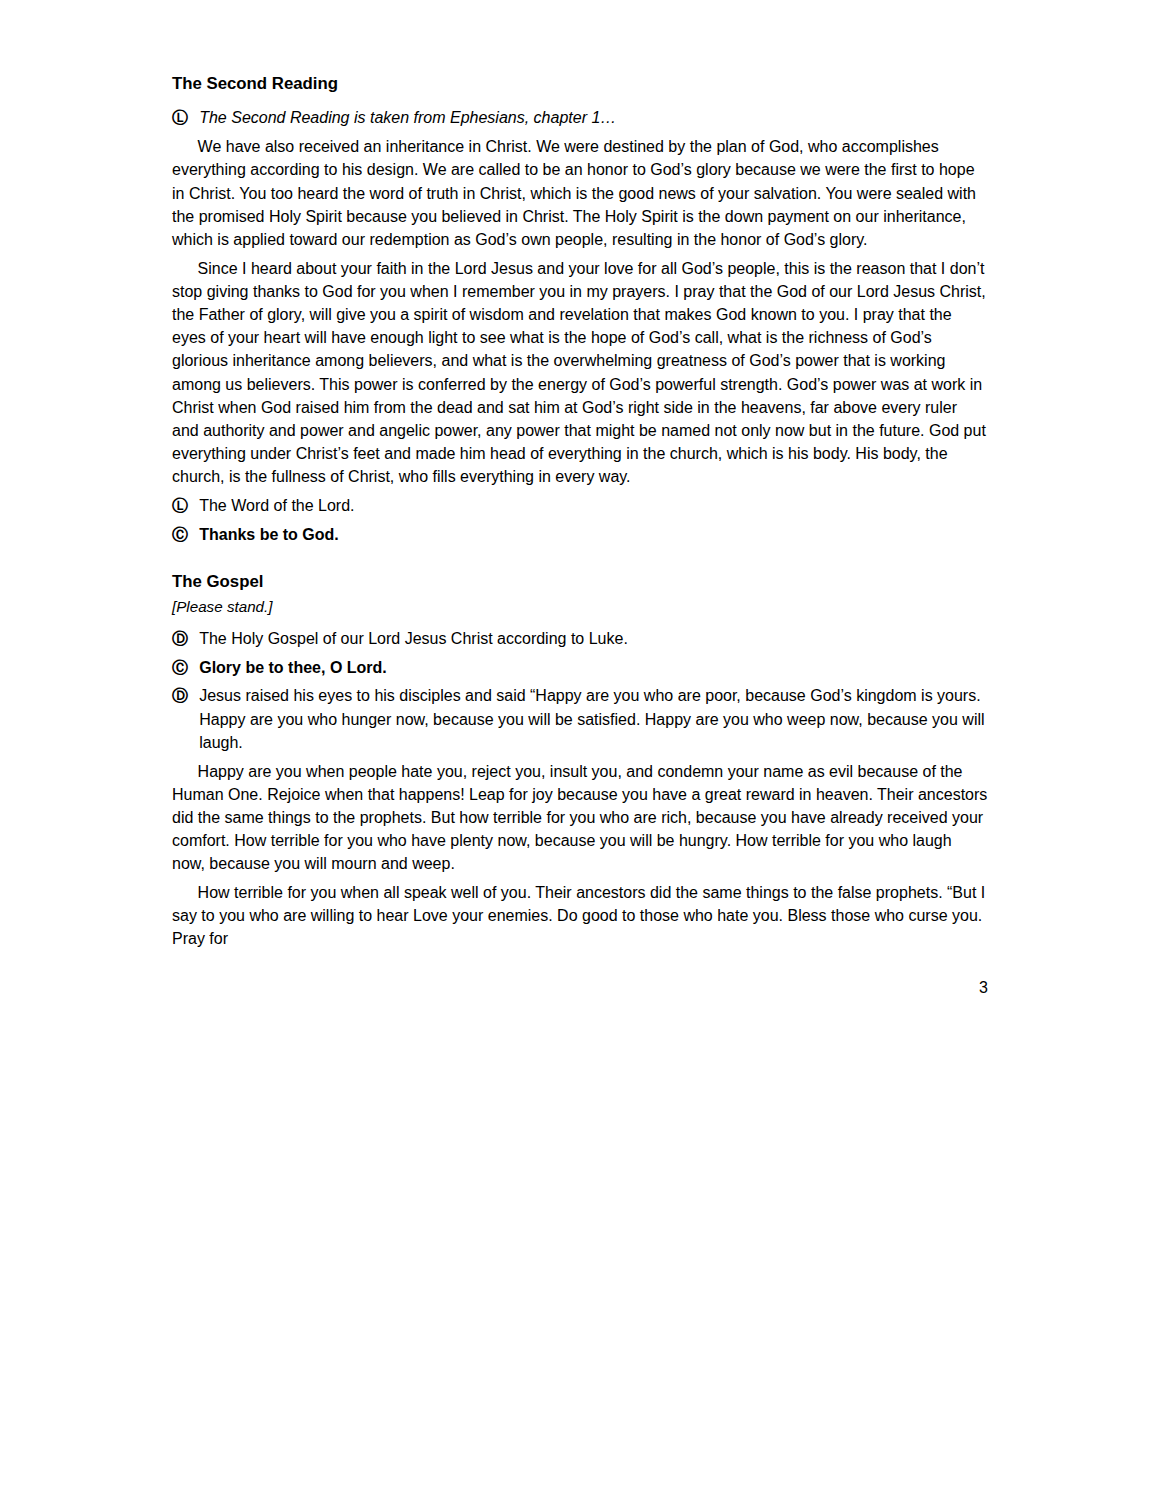The Second Reading
Ⓛ The Second Reading is taken from Ephesians, chapter 1…
We have also received an inheritance in Christ. We were destined by the plan of God, who accomplishes everything according to his design. We are called to be an honor to God’s glory because we were the first to hope in Christ. You too heard the word of truth in Christ, which is the good news of your salvation. You were sealed with the promised Holy Spirit because you believed in Christ. The Holy Spirit is the down payment on our inheritance, which is applied toward our redemption as God’s own people, resulting in the honor of God’s glory.
Since I heard about your faith in the Lord Jesus and your love for all God’s people, this is the reason that I don’t stop giving thanks to God for you when I remember you in my prayers. I pray that the God of our Lord Jesus Christ, the Father of glory, will give you a spirit of wisdom and revelation that makes God known to you. I pray that the eyes of your heart will have enough light to see what is the hope of God’s call, what is the richness of God’s glorious inheritance among believers, and what is the overwhelming greatness of God’s power that is working among us believers. This power is conferred by the energy of God’s powerful strength. God’s power was at work in Christ when God raised him from the dead and sat him at God’s right side in the heavens, far above every ruler and authority and power and angelic power, any power that might be named not only now but in the future. God put everything under Christ’s feet and made him head of everything in the church, which is his body. His body, the church, is the fullness of Christ, who fills everything in every way.
Ⓛ The Word of the Lord.
Ⓒ Thanks be to God.
The Gospel
[Please stand.]
Ⓓ The Holy Gospel of our Lord Jesus Christ according to Luke.
Ⓒ Glory be to thee, O Lord.
Ⓓ Jesus raised his eyes to his disciples and said “Happy are you who are poor, because God’s kingdom is yours. Happy are you who hunger now, because you will be satisfied. Happy are you who weep now, because you will laugh.
Happy are you when people hate you, reject you, insult you, and condemn your name as evil because of the Human One. Rejoice when that happens! Leap for joy because you have a great reward in heaven. Their ancestors did the same things to the prophets. But how terrible for you who are rich, because you have already received your comfort. How terrible for you who have plenty now, because you will be hungry. How terrible for you who laugh now, because you will mourn and weep.
How terrible for you when all speak well of you. Their ancestors did the same things to the false prophets. “But I say to you who are willing to hear Love your enemies. Do good to those who hate you. Bless those who curse you. Pray for
3